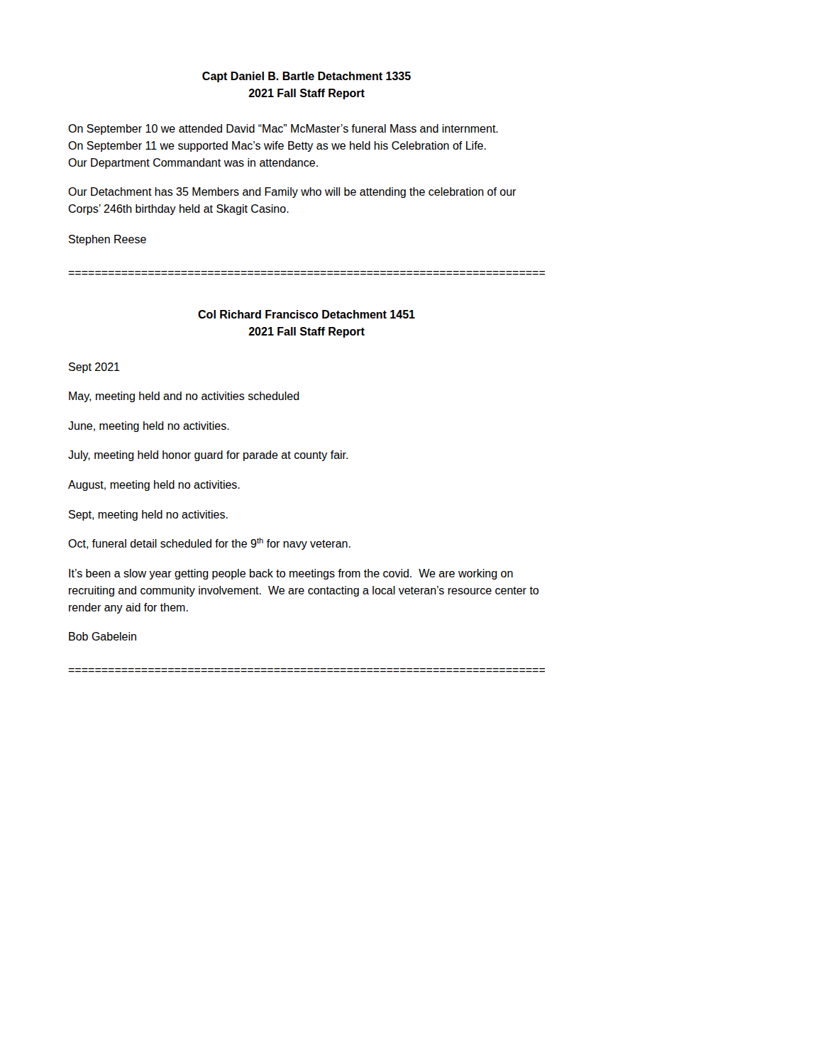Capt Daniel B. Bartle Detachment 1335 2021 Fall Staff Report
On September 10 we attended David “Mac” McMaster’s funeral Mass and internment.
On September 11 we supported Mac’s wife Betty as we held his Celebration of Life.
Our Department Commandant was in attendance.
Our Detachment has 35 Members and Family who will be attending the celebration of our Corps’ 246th birthday held at Skagit Casino.
Stephen Reese
================================================================================
Col Richard Francisco Detachment 1451 2021 Fall Staff Report
Sept 2021
May, meeting held and no activities scheduled
June, meeting held no activities.
July, meeting held honor guard for parade at county fair.
August, meeting held no activities.
Sept, meeting held no activities.
Oct, funeral detail scheduled for the 9th for navy veteran.
It’s been a slow year getting people back to meetings from the covid. We are working on recruiting and community involvement. We are contacting a local veteran’s resource center to render any aid for them.
Bob Gabelein
================================================================================